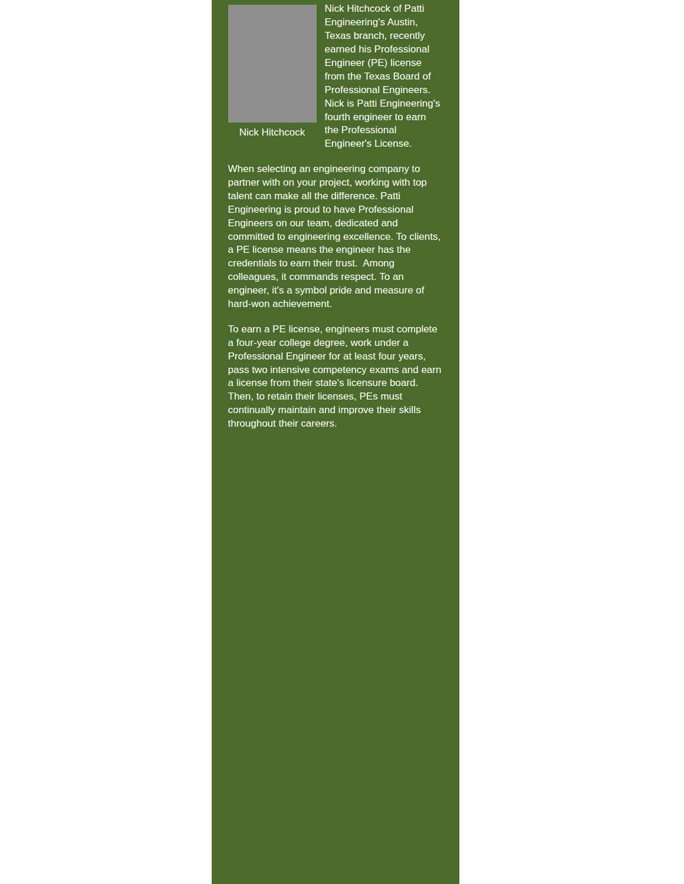Nick Hitchcock
Nick Hitchcock of Patti Engineering's Austin, Texas branch, recently earned his Professional Engineer (PE) license from the Texas Board of Professional Engineers. Nick is Patti Engineering's fourth engineer to earn the Professional Engineer's License.
When selecting an engineering company to partner with on your project, working with top talent can make all the difference. Patti Engineering is proud to have Professional Engineers on our team, dedicated and committed to engineering excellence. To clients, a PE license means the engineer has the credentials to earn their trust. Among colleagues, it commands respect. To an engineer, it's a symbol pride and measure of hard-won achievement.
To earn a PE license, engineers must complete a four-year college degree, work under a Professional Engineer for at least four years, pass two intensive competency exams and earn a license from their state's licensure board. Then, to retain their licenses, PEs must continually maintain and improve their skills throughout their careers.